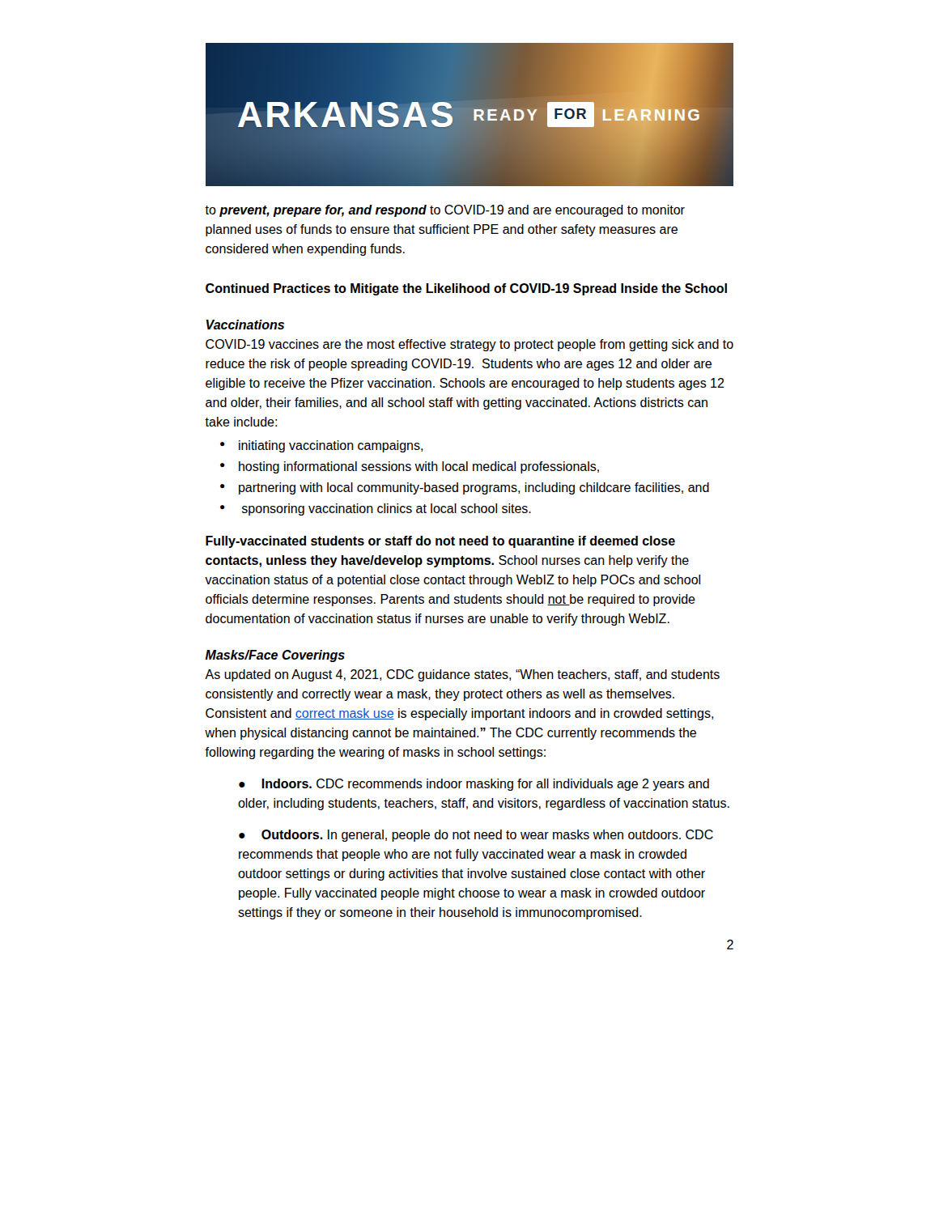ARKANSAS
READY FOR LEARNING
to prevent, prepare for, and respond to COVID-19 and are encouraged to monitor planned uses of funds to ensure that sufficient PPE and other safety measures are considered when expending funds.
Continued Practices to Mitigate the Likelihood of COVID-19 Spread Inside the School
Vaccinations
COVID-19 vaccines are the most effective strategy to protect people from getting sick and to reduce the risk of people spreading COVID-19. Students who are ages 12 and older are eligible to receive the Pfizer vaccination. Schools are encouraged to help students ages 12 and older, their families, and all school staff with getting vaccinated. Actions districts can take include:
initiating vaccination campaigns,
hosting informational sessions with local medical professionals,
partnering with local community-based programs, including childcare facilities, and
sponsoring vaccination clinics at local school sites.
Fully-vaccinated students or staff do not need to quarantine if deemed close contacts, unless they have/develop symptoms. School nurses can help verify the vaccination status of a potential close contact through WebIZ to help POCs and school officials determine responses. Parents and students should not be required to provide documentation of vaccination status if nurses are unable to verify through WebIZ.
Masks/Face Coverings
As updated on August 4, 2021, CDC guidance states, “When teachers, staff, and students consistently and correctly wear a mask, they protect others as well as themselves. Consistent and correct mask use is especially important indoors and in crowded settings, when physical distancing cannot be maintained.” The CDC currently recommends the following regarding the wearing of masks in school settings:
●Indoors. CDC recommends indoor masking for all individuals age 2 years and older, including students, teachers, staff, and visitors, regardless of vaccination status.
●Outdoors. In general, people do not need to wear masks when outdoors. CDC recommends that people who are not fully vaccinated wear a mask in crowded outdoor settings or during activities that involve sustained close contact with other people. Fully vaccinated people might choose to wear a mask in crowded outdoor settings if they or someone in their household is immunocompromised.
2